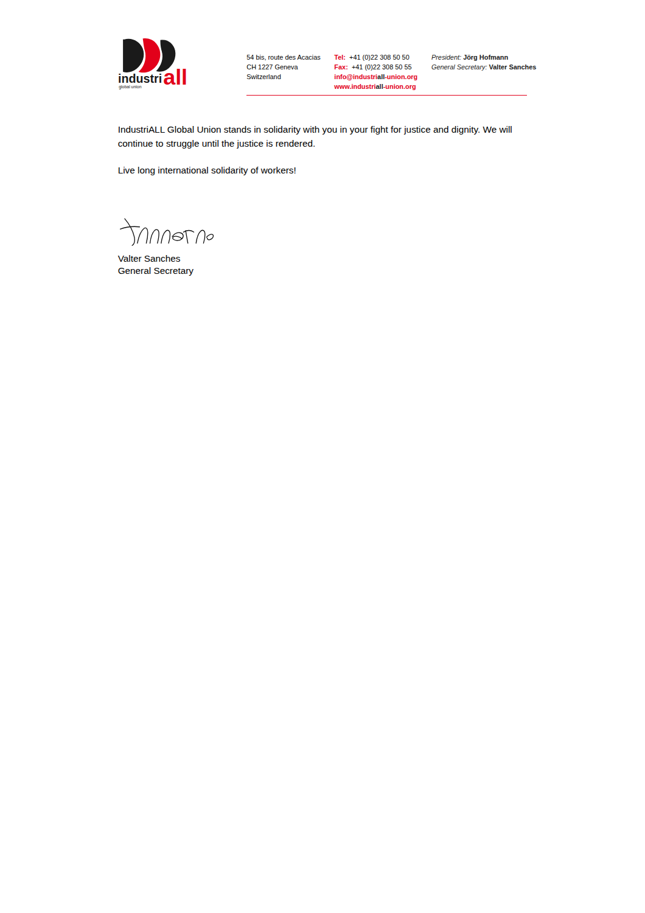industri all global union
54 bis, route des Acacias
CH 1227 Geneva
Switzerland
Tel: +41 (0)22 308 50 50
Fax: +41 (0)22 308 50 55
info@industriall-union.org
www.industriall-union.org
President: Jörg Hofmann
General Secretary: Valter Sanches
IndustriALL Global Union stands in solidarity with you in your fight for justice and dignity. We will continue to struggle until the justice is rendered.
Live long international solidarity of workers!
Valter Sanches
General Secretary